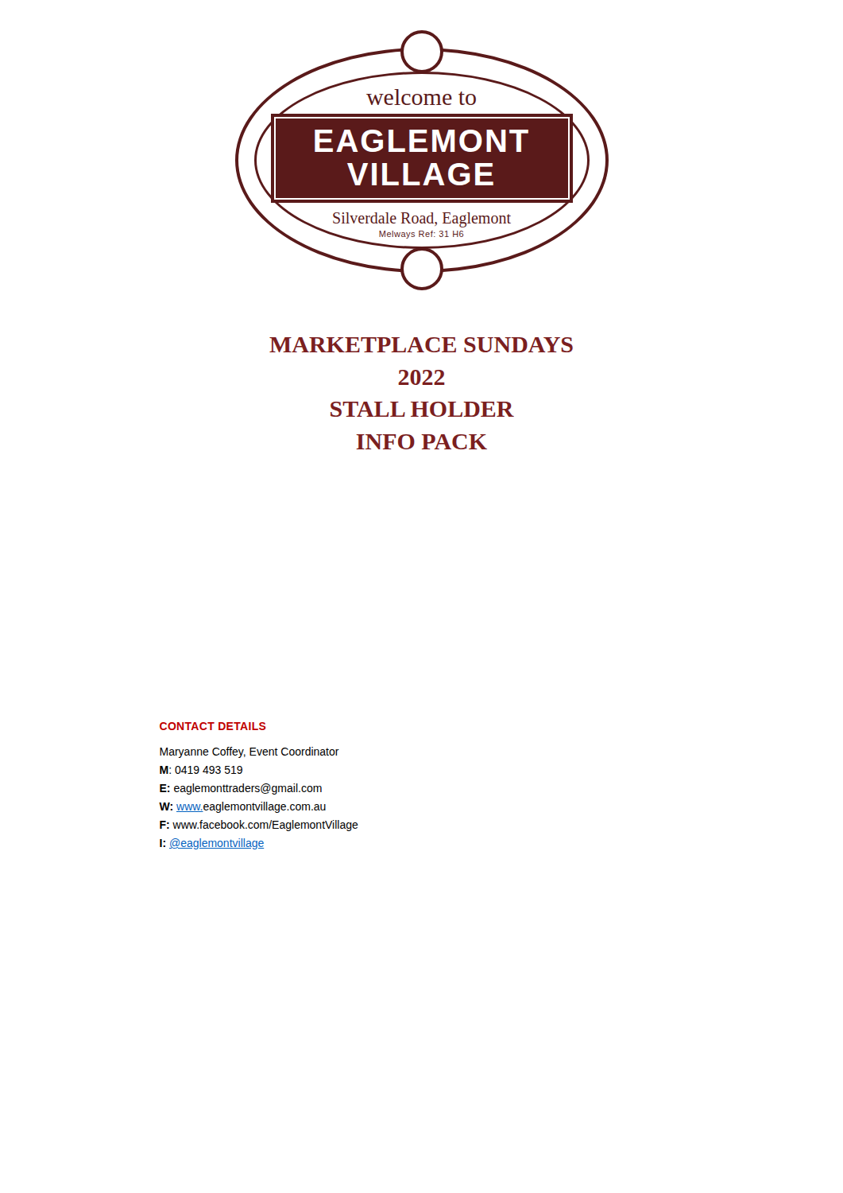welcome to
EAGLEMONT
VILLAGE
Silverdale Road, Eaglemont
Melways Ref: 31 H6
MARKETPLACE SUNDAYS
2022
STALL HOLDER
INFO PACK
CONTACT DETAILS
Maryanne Coffey, Event Coordinator
M: 0419 493 519
E: eaglemonttraders@gmail.com
W: www. eaglemontvillage.com.au
F: www.facebook.com/EaglemontVillage
I: @eaglemontvillage